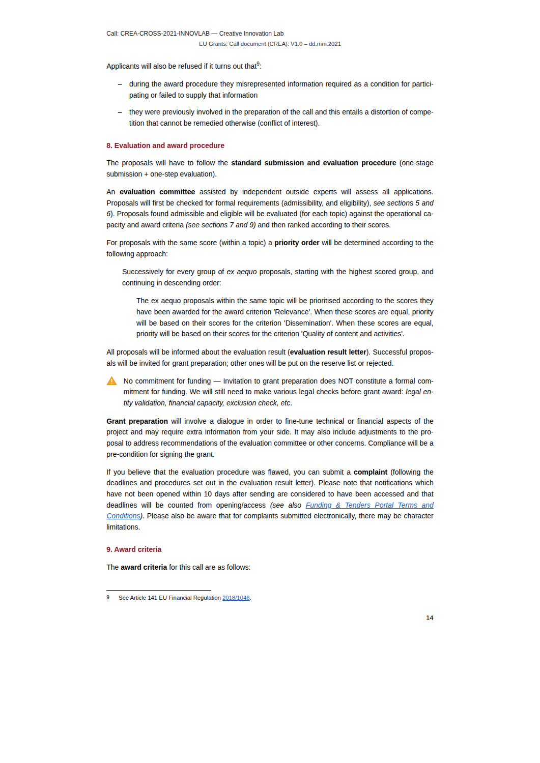Call: CREA-CROSS-2021-INNOVLAB — Creative Innovation Lab
EU Grants: Call document (CREA): V1.0 – dd.mm.2021
Applicants will also be refused if it turns out that9:
during the award procedure they misrepresented information required as a condition for participating or failed to supply that information
they were previously involved in the preparation of the call and this entails a distortion of competition that cannot be remedied otherwise (conflict of interest).
8. Evaluation and award procedure
The proposals will have to follow the standard submission and evaluation procedure (one-stage submission + one-step evaluation).
An evaluation committee assisted by independent outside experts will assess all applications. Proposals will first be checked for formal requirements (admissibility, and eligibility), see sections 5 and 6). Proposals found admissible and eligible will be evaluated (for each topic) against the operational capacity and award criteria (see sections 7 and 9) and then ranked according to their scores.
For proposals with the same score (within a topic) a priority order will be determined according to the following approach:
Successively for every group of ex aequo proposals, starting with the highest scored group, and continuing in descending order:
The ex aequo proposals within the same topic will be prioritised according to the scores they have been awarded for the award criterion 'Relevance'. When these scores are equal, priority will be based on their scores for the criterion 'Dissemination'. When these scores are equal, priority will be based on their scores for the criterion 'Quality of content and activities'.
All proposals will be informed about the evaluation result (evaluation result letter). Successful proposals will be invited for grant preparation; other ones will be put on the reserve list or rejected.
No commitment for funding — Invitation to grant preparation does NOT constitute a formal commitment for funding. We will still need to make various legal checks before grant award: legal entity validation, financial capacity, exclusion check, etc.
Grant preparation will involve a dialogue in order to fine-tune technical or financial aspects of the project and may require extra information from your side. It may also include adjustments to the proposal to address recommendations of the evaluation committee or other concerns. Compliance will be a pre-condition for signing the grant.
If you believe that the evaluation procedure was flawed, you can submit a complaint (following the deadlines and procedures set out in the evaluation result letter). Please note that notifications which have not been opened within 10 days after sending are considered to have been accessed and that deadlines will be counted from opening/access (see also Funding & Tenders Portal Terms and Conditions). Please also be aware that for complaints submitted electronically, there may be character limitations.
9. Award criteria
The award criteria for this call are as follows:
9 See Article 141 EU Financial Regulation 2018/1046.
14